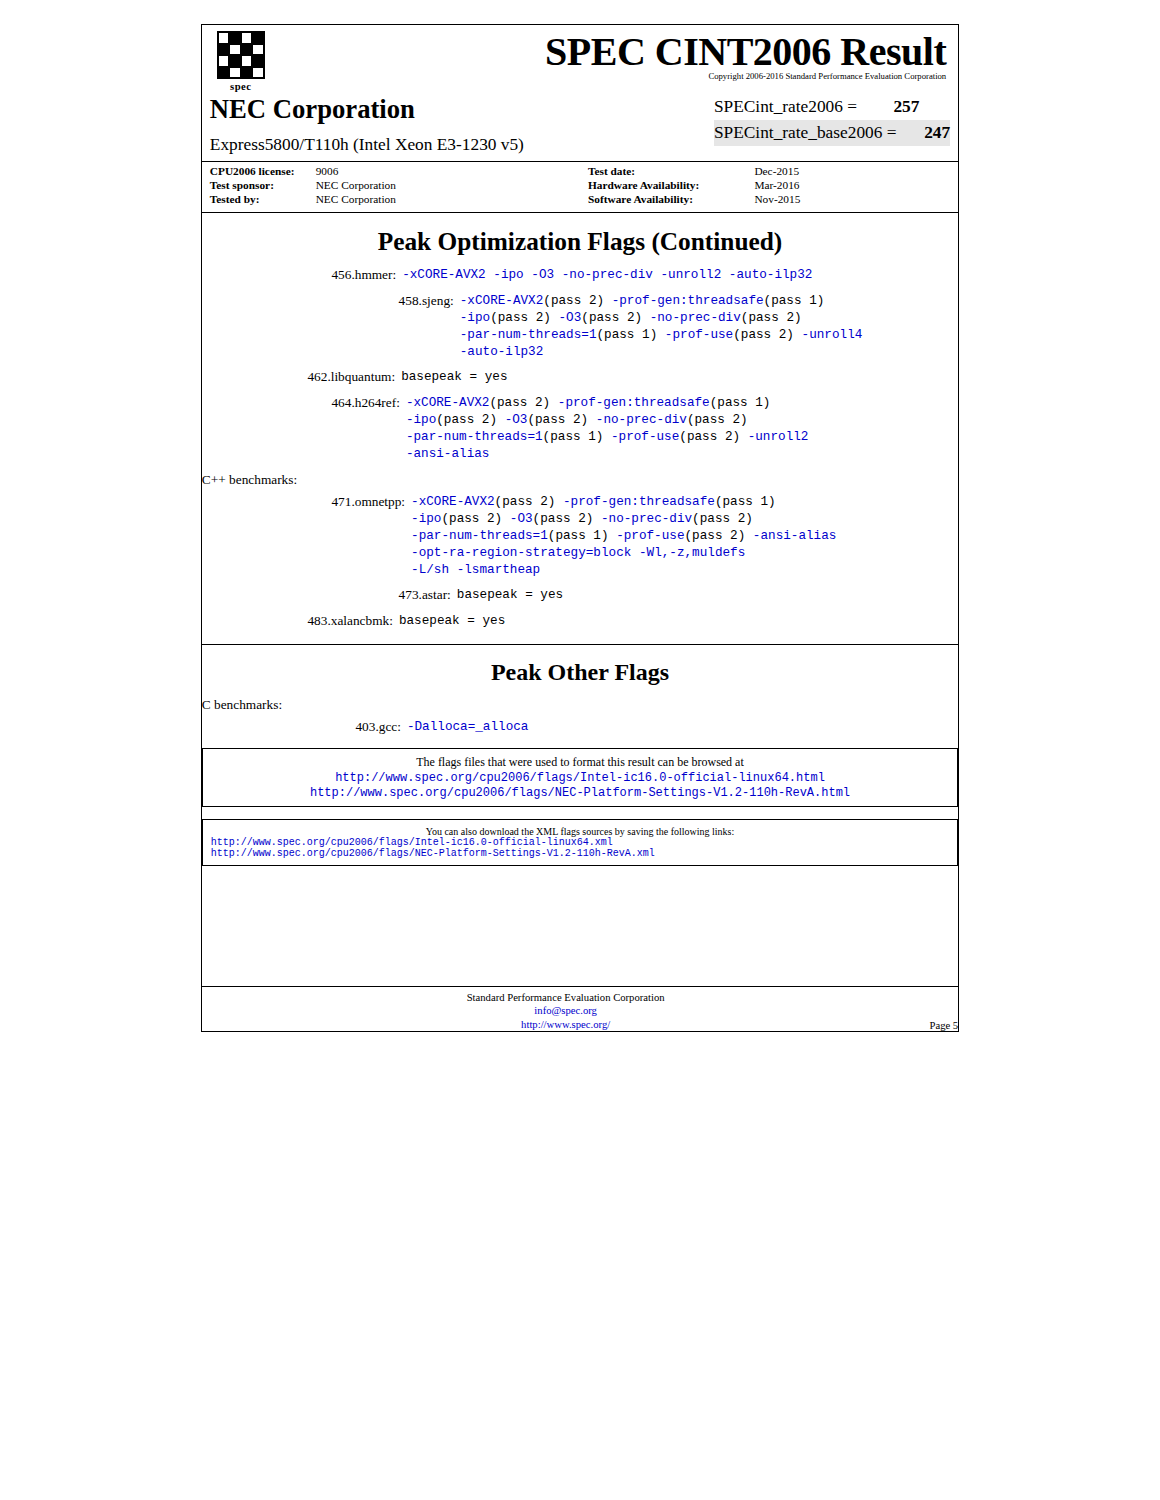spec
SPEC CINT2006 Result
Copyright 2006-2016 Standard Performance Evaluation Corporation
NEC Corporation Express5800/T110h (Intel Xeon E3-1230 v5)
SPECint_rate2006 = 257
SPECint_rate_base2006 = 247
| CPU2006 license: | 9006 | Test date: | Dec-2015 |
| Test sponsor: | NEC Corporation | Hardware Availability: | Mar-2016 |
| Tested by: | NEC Corporation | Software Availability: | Nov-2015 |
Peak Optimization Flags (Continued)
456.hmmer:
-xCORE-AVX2 -ipo -O3 -no-prec-div -unroll2 -auto-ilp32
458.sjeng:
-xCORE-AVX2(pass 2) -prof-gen:threadsafe(pass 1)-ipo(pass 2) -O3(pass 2) -no-prec-div(pass 2)-par-num-threads=1(pass 1) -prof-use(pass 2) -unroll4-auto-ilp32
462.libquantum:
basepeak = yes
464.h264ref:
-xCORE-AVX2(pass 2) -prof-gen:threadsafe(pass 1)-ipo(pass 2) -O3(pass 2) -no-prec-div(pass 2)-par-num-threads=1(pass 1) -prof-use(pass 2) -unroll2-ansi-alias
C++ benchmarks:
471.omnetpp:
-xCORE-AVX2(pass 2) -prof-gen:threadsafe(pass 1)-ipo(pass 2) -O3(pass 2) -no-prec-div(pass 2)-par-num-threads=1(pass 1) -prof-use(pass 2) -ansi-alias-opt-ra-region-strategy=block -Wl,-z,muldefs-L/sh -lsmartheap
473.astar:
basepeak = yes
483.xalancbmk:
basepeak = yes
Peak Other Flags
C benchmarks:
403.gcc:
-Dalloca=_alloca
The flags files that were used to format this result can be browsed at
http://www.spec.org/cpu2006/flags/Intel-ic16.0-official-linux64.html
http://www.spec.org/cpu2006/flags/NEC-Platform-Settings-V1.2-110h-RevA.html
You can also download the XML flags sources by saving the following links:
http://www.spec.org/cpu2006/flags/Intel-ic16.0-official-linux64.xml
http://www.spec.org/cpu2006/flags/NEC-Platform-Settings-V1.2-110h-RevA.xml
Standard Performance Evaluation Corporation
info@spec.org
http://www.spec.org/
Page 5